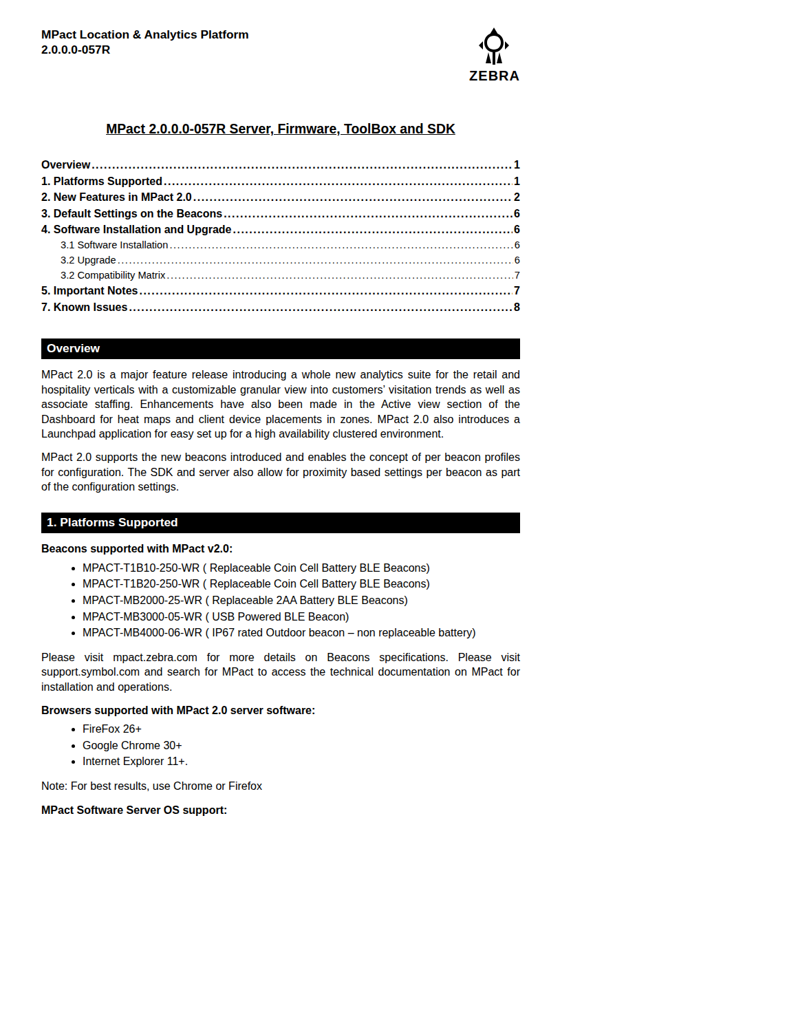MPact Location & Analytics Platform
2.0.0.0-057R
ZEBRA
MPact 2.0.0.0-057R Server, Firmware, ToolBox and SDK
Overview .................................................................................................................. 1
1. Platforms Supported ................................................................................................... 1
2. New Features in MPact 2.0 ....................................................................................... 2
3. Default Settings on the Beacons ................................................................................ 6
4. Software Installation and Upgrade ............................................................................. 6
3.1 Software Installation ..................................................................................................................... 6
3.2 Upgrade ....................................................................................................................................... 6
3.2 Compatibility Matrix ..................................................................................................................... 7
5. Important Notes ......................................................................................................... 7
7. Known Issues .............................................................................................................. 8
Overview
MPact 2.0 is a major feature release introducing a whole new analytics suite for the retail and hospitality verticals with a customizable granular view into customers’ visitation trends as well as associate staffing. Enhancements have also been made in the Active view section of the Dashboard for heat maps and client device placements in zones. MPact 2.0 also introduces a Launchpad application for easy set up for a high availability clustered environment.
MPact 2.0 supports the new beacons introduced and enables the concept of per beacon profiles for configuration. The SDK and server also allow for proximity based settings per beacon as part of the configuration settings.
1. Platforms Supported
Beacons supported with MPact v2.0:
MPACT-T1B10-250-WR ( Replaceable Coin Cell Battery BLE Beacons)
MPACT-T1B20-250-WR ( Replaceable Coin Cell Battery BLE Beacons)
MPACT-MB2000-25-WR ( Replaceable 2AA Battery BLE Beacons)
MPACT-MB3000-05-WR ( USB Powered BLE Beacon)
MPACT-MB4000-06-WR ( IP67 rated Outdoor beacon – non replaceable battery)
Please visit mpact.zebra.com for more details on Beacons specifications. Please visit support.symbol.com and search for MPact to access the technical documentation on MPact for installation and operations.
Browsers supported with MPact 2.0 server software:
FireFox 26+
Google Chrome 30+
Internet Explorer 11+.
Note: For best results, use Chrome or Firefox
MPact Software Server OS support: